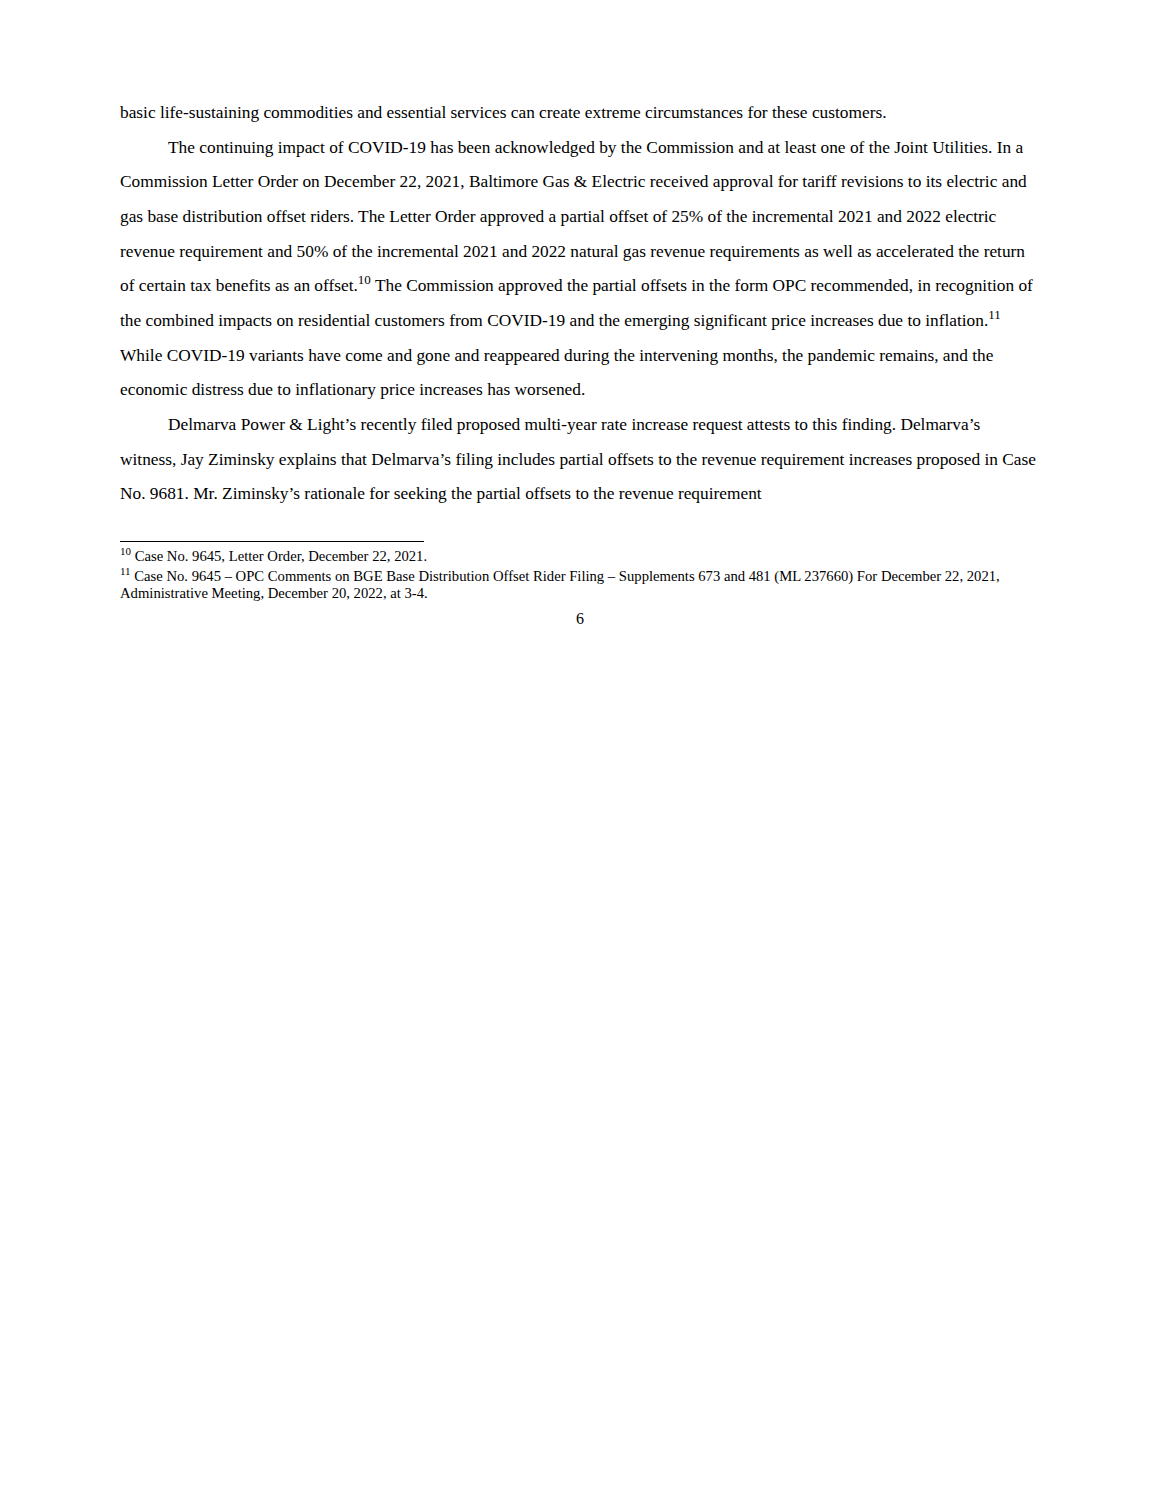basic life-sustaining commodities and essential services can create extreme circumstances for these customers.
The continuing impact of COVID-19 has been acknowledged by the Commission and at least one of the Joint Utilities. In a Commission Letter Order on December 22, 2021, Baltimore Gas & Electric received approval for tariff revisions to its electric and gas base distribution offset riders. The Letter Order approved a partial offset of 25% of the incremental 2021 and 2022 electric revenue requirement and 50% of the incremental 2021 and 2022 natural gas revenue requirements as well as accelerated the return of certain tax benefits as an offset.10 The Commission approved the partial offsets in the form OPC recommended, in recognition of the combined impacts on residential customers from COVID-19 and the emerging significant price increases due to inflation.11 While COVID-19 variants have come and gone and reappeared during the intervening months, the pandemic remains, and the economic distress due to inflationary price increases has worsened.
Delmarva Power & Light’s recently filed proposed multi-year rate increase request attests to this finding. Delmarva’s witness, Jay Ziminsky explains that Delmarva’s filing includes partial offsets to the revenue requirement increases proposed in Case No. 9681. Mr. Ziminsky’s rationale for seeking the partial offsets to the revenue requirement
10 Case No. 9645, Letter Order, December 22, 2021.
11 Case No. 9645 – OPC Comments on BGE Base Distribution Offset Rider Filing – Supplements 673 and 481 (ML 237660) For December 22, 2021, Administrative Meeting, December 20, 2022, at 3-4.
6